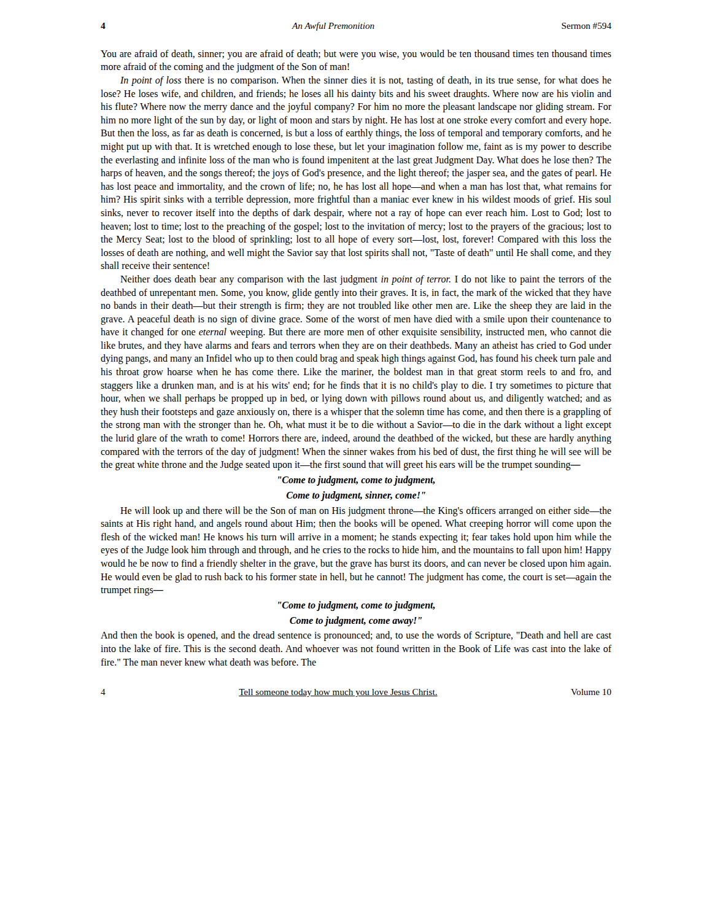4 An Awful Premonition Sermon #594
You are afraid of death, sinner; you are afraid of death; but were you wise, you would be ten thousand times ten thousand times more afraid of the coming and the judgment of the Son of man!
In point of loss there is no comparison. When the sinner dies it is not, tasting of death, in its true sense, for what does he lose? He loses wife, and children, and friends; he loses all his dainty bits and his sweet draughts. Where now are his violin and his flute? Where now the merry dance and the joyful company? For him no more the pleasant landscape nor gliding stream. For him no more light of the sun by day, or light of moon and stars by night. He has lost at one stroke every comfort and every hope. But then the loss, as far as death is concerned, is but a loss of earthly things, the loss of temporal and temporary comforts, and he might put up with that. It is wretched enough to lose these, but let your imagination follow me, faint as is my power to describe the everlasting and infinite loss of the man who is found impenitent at the last great Judgment Day. What does he lose then? The harps of heaven, and the songs thereof; the joys of God's presence, and the light thereof; the jasper sea, and the gates of pearl. He has lost peace and immortality, and the crown of life; no, he has lost all hope—and when a man has lost that, what remains for him? His spirit sinks with a terrible depression, more frightful than a maniac ever knew in his wildest moods of grief. His soul sinks, never to recover itself into the depths of dark despair, where not a ray of hope can ever reach him. Lost to God; lost to heaven; lost to time; lost to the preaching of the gospel; lost to the invitation of mercy; lost to the prayers of the gracious; lost to the Mercy Seat; lost to the blood of sprinkling; lost to all hope of every sort—lost, lost, forever! Compared with this loss the losses of death are nothing, and well might the Savior say that lost spirits shall not, "Taste of death" until He shall come, and they shall receive their sentence!
Neither does death bear any comparison with the last judgment in point of terror. I do not like to paint the terrors of the deathbed of unrepentant men. Some, you know, glide gently into their graves. It is, in fact, the mark of the wicked that they have no bands in their death—but their strength is firm; they are not troubled like other men are. Like the sheep they are laid in the grave. A peaceful death is no sign of divine grace. Some of the worst of men have died with a smile upon their countenance to have it changed for one eternal weeping. But there are more men of other exquisite sensibility, instructed men, who cannot die like brutes, and they have alarms and fears and terrors when they are on their deathbeds. Many an atheist has cried to God under dying pangs, and many an Infidel who up to then could brag and speak high things against God, has found his cheek turn pale and his throat grow hoarse when he has come there. Like the mariner, the boldest man in that great storm reels to and fro, and staggers like a drunken man, and is at his wits' end; for he finds that it is no child's play to die. I try sometimes to picture that hour, when we shall perhaps be propped up in bed, or lying down with pillows round about us, and diligently watched; and as they hush their footsteps and gaze anxiously on, there is a whisper that the solemn time has come, and then there is a grappling of the strong man with the stronger than he. Oh, what must it be to die without a Savior—to die in the dark without a light except the lurid glare of the wrath to come! Horrors there are, indeed, around the deathbed of the wicked, but these are hardly anything compared with the terrors of the day of judgment! When the sinner wakes from his bed of dust, the first thing he will see will be the great white throne and the Judge seated upon it—the first sound that will greet his ears will be the trumpet sounding—
"Come to judgment, come to judgment,
Come to judgment, sinner, come!"
He will look up and there will be the Son of man on His judgment throne—the King's officers arranged on either side—the saints at His right hand, and angels round about Him; then the books will be opened. What creeping horror will come upon the flesh of the wicked man! He knows his turn will arrive in a moment; he stands expecting it; fear takes hold upon him while the eyes of the Judge look him through and through, and he cries to the rocks to hide him, and the mountains to fall upon him! Happy would he be now to find a friendly shelter in the grave, but the grave has burst its doors, and can never be closed upon him again. He would even be glad to rush back to his former state in hell, but he cannot! The judgment has come, the court is set—again the trumpet rings—
"Come to judgment, come to judgment,
Come to judgment, come away!"
And then the book is opened, and the dread sentence is pronounced; and, to use the words of Scripture, "Death and hell are cast into the lake of fire. This is the second death. And whoever was not found written in the Book of Life was cast into the lake of fire." The man never knew what death was before. The
4 Tell someone today how much you love Jesus Christ. Volume 10